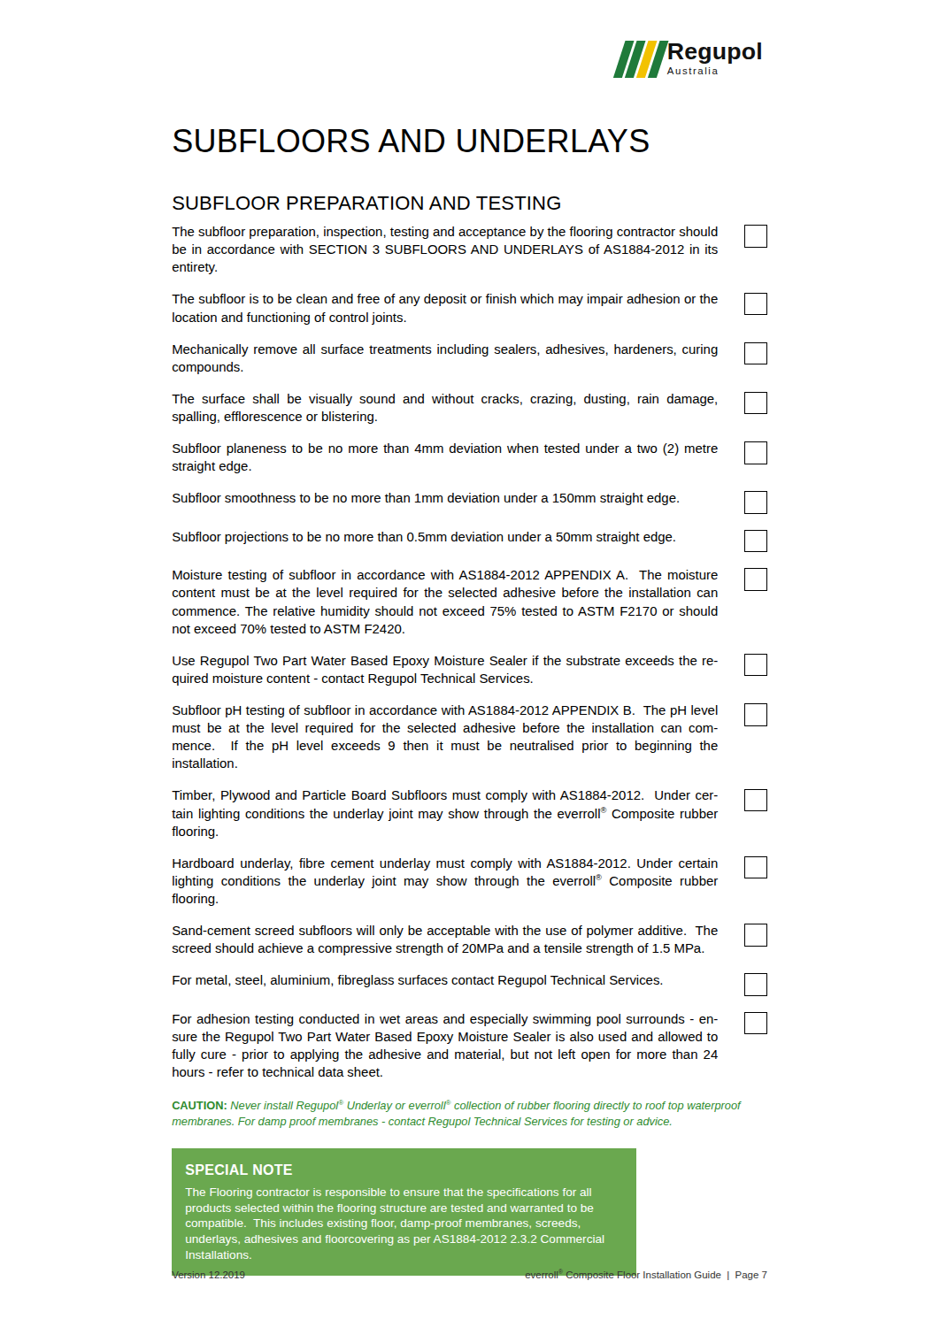Regupol
Australia
SUBFLOORS AND UNDERLAYS
SUBFLOOR PREPARATION AND TESTING
The subfloor preparation, inspection, testing and acceptance by the flooring contractor should be in accordance with SECTION 3 SUBFLOORS AND UNDERLAYS of AS1884-2012 in its entirety.
The subfloor is to be clean and free of any deposit or finish which may impair adhesion or the location and functioning of control joints.
Mechanically remove all surface treatments including sealers, adhesives, hardeners, curing compounds.
The surface shall be visually sound and without cracks, crazing, dusting, rain damage, spalling, efflorescence or blistering.
Subfloor planeness to be no more than 4mm deviation when tested under a two (2) metre straight edge.
Subfloor smoothness to be no more than 1mm deviation under a 150mm straight edge.
Subfloor projections to be no more than 0.5mm deviation under a 50mm straight edge.
Moisture testing of subfloor in accordance with AS1884-2012 APPENDIX A. The moisture content must be at the level required for the selected adhesive before the installation can commence. The relative humidity should not exceed 75% tested to ASTM F2170 or should not exceed 70% tested to ASTM F2420.
Use Regupol Two Part Water Based Epoxy Moisture Sealer if the substrate exceeds the required moisture content - contact Regupol Technical Services.
Subfloor pH testing of subfloor in accordance with AS1884-2012 APPENDIX B. The pH level must be at the level required for the selected adhesive before the installation can commence. If the pH level exceeds 9 then it must be neutralised prior to beginning the installation.
Timber, Plywood and Particle Board Subfloors must comply with AS1884-2012. Under certain lighting conditions the underlay joint may show through the everroll® Composite rubber flooring.
Hardboard underlay, fibre cement underlay must comply with AS1884-2012. Under certain lighting conditions the underlay joint may show through the everroll® Composite rubber flooring.
Sand-cement screed subfloors will only be acceptable with the use of polymer additive. The screed should achieve a compressive strength of 20MPa and a tensile strength of 1.5 MPa.
For metal, steel, aluminium, fibreglass surfaces contact Regupol Technical Services.
For adhesion testing conducted in wet areas and especially swimming pool surrounds - ensure the Regupol Two Part Water Based Epoxy Moisture Sealer is also used and allowed to fully cure - prior to applying the adhesive and material, but not left open for more than 24 hours - refer to technical data sheet.
CAUTION: Never install Regupol® Underlay or everroll® collection of rubber flooring directly to roof top waterproof membranes. For damp proof membranes - contact Regupol Technical Services for testing or advice.
SPECIAL NOTE
The Flooring contractor is responsible to ensure that the specifications for all products selected within the flooring structure are tested and warranted to be compatible. This includes existing floor, damp-proof membranes, screeds, underlays, adhesives and floorcovering as per AS1884-2012 2.3.2 Commercial Installations.
Version 12.2019
everroll® Composite Floor Installation Guide | Page 7